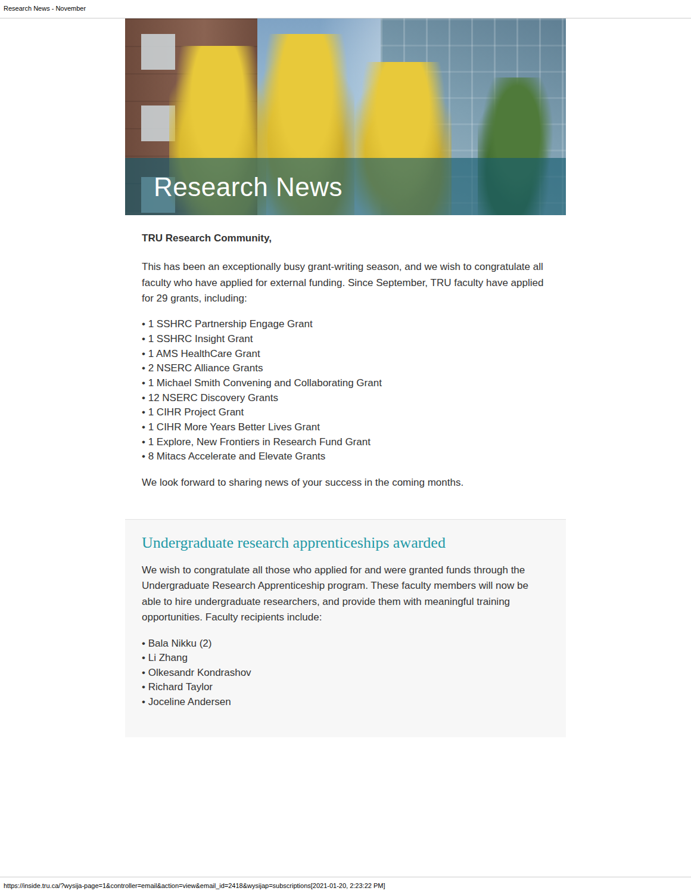Research News - November
Research News
TRU Research Community,
This has been an exceptionally busy grant-writing season, and we wish to congratulate all faculty who have applied for external funding. Since September, TRU faculty have applied for 29 grants, including:
1 SSHRC Partnership Engage Grant
1 SSHRC Insight Grant
1 AMS HealthCare Grant
2 NSERC Alliance Grants
1 Michael Smith Convening and Collaborating Grant
12 NSERC Discovery Grants
1 CIHR Project Grant
1 CIHR More Years Better Lives Grant
1 Explore, New Frontiers in Research Fund Grant
8 Mitacs Accelerate and Elevate Grants
We look forward to sharing news of your success in the coming months.
Undergraduate research apprenticeships awarded
We wish to congratulate all those who applied for and were granted funds through the Undergraduate Research Apprenticeship program. These faculty members will now be able to hire undergraduate researchers, and provide them with meaningful training opportunities. Faculty recipients include:
Bala Nikku (2)
Li Zhang
Olkesandr Kondrashov
Richard Taylor
Joceline Andersen
https://inside.tru.ca/?wysija-page=1&controller=email&action=view&email_id=2418&wysijap=subscriptions[2021-01-20, 2:23:22 PM]